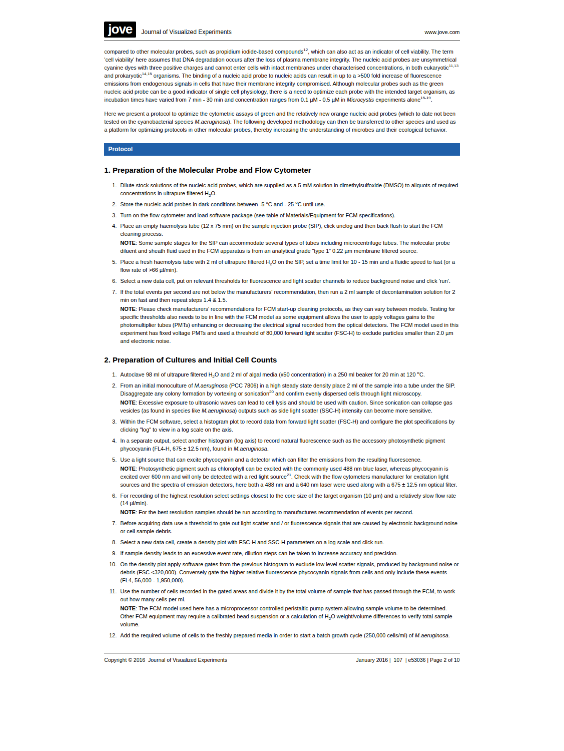jove
Journal of Visualized Experiments
www.jove.com
compared to other molecular probes, such as propidium iodide-based compounds12, which can also act as an indicator of cell viability. The term 'cell viability' here assumes that DNA degradation occurs after the loss of plasma membrane integrity. The nucleic acid probes are unsymmetrical cyanine dyes with three positive charges and cannot enter cells with intact membranes under characterised concentrations, in both eukaryotic11,13 and prokaryotic14,15 organisms. The binding of a nucleic acid probe to nucleic acids can result in up to a >500 fold increase of fluorescence emissions from endogenous signals in cells that have their membrane integrity compromised. Although molecular probes such as the green nucleic acid probe can be a good indicator of single cell physiology, there is a need to optimize each probe with the intended target organism, as incubation times have varied from 7 min - 30 min and concentration ranges from 0.1 µM - 0.5 µM in Microcystis experiments alone15-19.
Here we present a protocol to optimize the cytometric assays of green and the relatively new orange nucleic acid probes (which to date not been tested on the cyanobacterial species M.aeruginosa). The following developed methodology can then be transferred to other species and used as a platform for optimizing protocols in other molecular probes, thereby increasing the understanding of microbes and their ecological behavior.
Protocol
1. Preparation of the Molecular Probe and Flow Cytometer
Dilute stock solutions of the nucleic acid probes, which are supplied as a 5 mM solution in dimethylsulfoxide (DMSO) to aliquots of required concentrations in ultrapure filtered H2O.
Store the nucleic acid probes in dark conditions between -5 oC and - 25 oC until use.
Turn on the flow cytometer and load software package (see table of Materials/Equipment for FCM specifications).
Place an empty haemolysis tube (12 x 75 mm) on the sample injection probe (SIP), click unclog and then back flush to start the FCM cleaning process. NOTE: Some sample stages for the SIP can accommodate several types of tubes including microcentrifuge tubes. The molecular probe diluent and sheath fluid used in the FCM apparatus is from an analytical grade “type 1” 0.22 µm membrane filtered source.
Place a fresh haemolysis tube with 2 ml of ultrapure filtered H2O on the SIP, set a time limit for 10 - 15 min and a fluidic speed to fast (or a flow rate of >66 µl/min).
Select a new data cell, put on relevant thresholds for fluorescence and light scatter channels to reduce background noise and click 'run'.
If the total events per second are not below the manufacturers' recommendation, then run a 2 ml sample of decontamination solution for 2 min on fast and then repeat steps 1.4 & 1.5. NOTE: Please check manufacturers’ recommendations for FCM start-up cleaning protocols, as they can vary between models. Testing for specific thresholds also needs to be in line with the FCM model as some equipment allows the user to apply voltages gains to the photomultiplier tubes (PMTs) enhancing or decreasing the electrical signal recorded from the optical detectors. The FCM model used in this experiment has fixed voltage PMTs and used a threshold of 80,000 forward light scatter (FSC-H) to exclude particles smaller than 2.0 µm and electronic noise.
2. Preparation of Cultures and Initial Cell Counts
Autoclave 98 ml of ultrapure filtered H2O and 2 ml of algal media (x50 concentration) in a 250 ml beaker for 20 min at 120 oC.
From an initial monoculture of M.aeruginosa (PCC 7806) in a high steady state density place 2 ml of the sample into a tube under the SIP. Disaggregate any colony formation by vortexing or sonication20 and confirm evenly dispersed cells through light microscopy. NOTE: Excessive exposure to ultrasonic waves can lead to cell lysis and should be used with caution. Since sonication can collapse gas vesicles (as found in species like M.aeruginosa) outputs such as side light scatter (SSC-H) intensity can become more sensitive.
Within the FCM software, select a histogram plot to record data from forward light scatter (FSC-H) and configure the plot specifications by clicking "log" to view in a log scale on the axis.
In a separate output, select another histogram (log axis) to record natural fluorescence such as the accessory photosynthetic pigment phycocyanin (FL4-H, 675 ± 12.5 nm), found in M.aeruginosa.
Use a light source that can excite phycocyanin and a detector which can filter the emissions from the resulting fluorescence. NOTE: Photosynthetic pigment such as chlorophyll can be excited with the commonly used 488 nm blue laser, whereas phycocyanin is excited over 600 nm and will only be detected with a red light source21. Check with the flow cytometers manufacturer for excitation light sources and the spectra of emission detectors, here both a 488 nm and a 640 nm laser were used along with a 675 ± 12.5 nm optical filter.
For recording of the highest resolution select settings closest to the core size of the target organism (10 µm) and a relatively slow flow rate (14 µl/min). NOTE: For the best resolution samples should be run according to manufactures recommendation of events per second.
Before acquiring data use a threshold to gate out light scatter and / or fluorescence signals that are caused by electronic background noise or cell sample debris.
Select a new data cell, create a density plot with FSC-H and SSC-H parameters on a log scale and click run.
If sample density leads to an excessive event rate, dilution steps can be taken to increase accuracy and precision.
On the density plot apply software gates from the previous histogram to exclude low level scatter signals, produced by background noise or debris (FSC <320,000). Conversely gate the higher relative fluorescence phycocyanin signals from cells and only include these events (FL4, 56,000 - 1,950,000).
Use the number of cells recorded in the gated areas and divide it by the total volume of sample that has passed through the FCM, to work out how many cells per ml. NOTE: The FCM model used here has a microprocessor controlled peristaltic pump system allowing sample volume to be determined. Other FCM equipment may require a calibrated bead suspension or a calculation of H2O weight/volume differences to verify total sample volume.
Add the required volume of cells to the freshly prepared media in order to start a batch growth cycle (250,000 cells/ml) of M.aeruginosa.
Copyright © 2016 Journal of Visualized Experiments
January 2016 | 107 | e53036 | Page 2 of 10